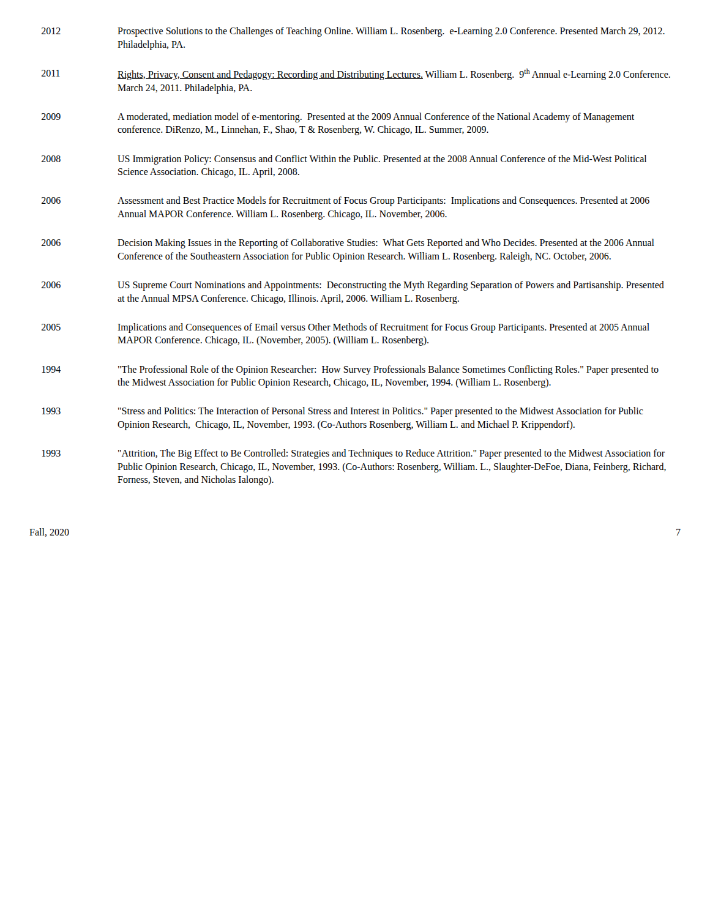2012
Prospective Solutions to the Challenges of Teaching Online. William L. Rosenberg. e-Learning 2.0 Conference. Presented March 29, 2012. Philadelphia, PA.
2011
Rights, Privacy, Consent and Pedagogy: Recording and Distributing Lectures. William L. Rosenberg. 9th Annual e-Learning 2.0 Conference. March 24, 2011. Philadelphia, PA.
2009
A moderated, mediation model of e-mentoring. Presented at the 2009 Annual Conference of the National Academy of Management conference. DiRenzo, M., Linnehan, F., Shao, T & Rosenberg, W. Chicago, IL. Summer, 2009.
2008
US Immigration Policy: Consensus and Conflict Within the Public. Presented at the 2008 Annual Conference of the Mid-West Political Science Association. Chicago, IL. April, 2008.
2006
Assessment and Best Practice Models for Recruitment of Focus Group Participants: Implications and Consequences. Presented at 2006 Annual MAPOR Conference. William L. Rosenberg. Chicago, IL. November, 2006.
2006
Decision Making Issues in the Reporting of Collaborative Studies: What Gets Reported and Who Decides. Presented at the 2006 Annual Conference of the Southeastern Association for Public Opinion Research. William L. Rosenberg. Raleigh, NC. October, 2006.
2006
US Supreme Court Nominations and Appointments: Deconstructing the Myth Regarding Separation of Powers and Partisanship. Presented at the Annual MPSA Conference. Chicago, Illinois. April, 2006. William L. Rosenberg.
2005
Implications and Consequences of Email versus Other Methods of Recruitment for Focus Group Participants. Presented at 2005 Annual MAPOR Conference. Chicago, IL. (November, 2005). (William L. Rosenberg).
1994
"The Professional Role of the Opinion Researcher: How Survey Professionals Balance Sometimes Conflicting Roles." Paper presented to the Midwest Association for Public Opinion Research, Chicago, IL, November, 1994. (William L. Rosenberg).
1993
"Stress and Politics: The Interaction of Personal Stress and Interest in Politics." Paper presented to the Midwest Association for Public Opinion Research, Chicago, IL, November, 1993. (Co-Authors Rosenberg, William L. and Michael P. Krippendorf).
1993
"Attrition, The Big Effect to Be Controlled: Strategies and Techniques to Reduce Attrition." Paper presented to the Midwest Association for Public Opinion Research, Chicago, IL, November, 1993. (Co-Authors: Rosenberg, William. L., Slaughter-DeFoe, Diana, Feinberg, Richard, Forness, Steven, and Nicholas Ialongo).
Fall, 2020 7